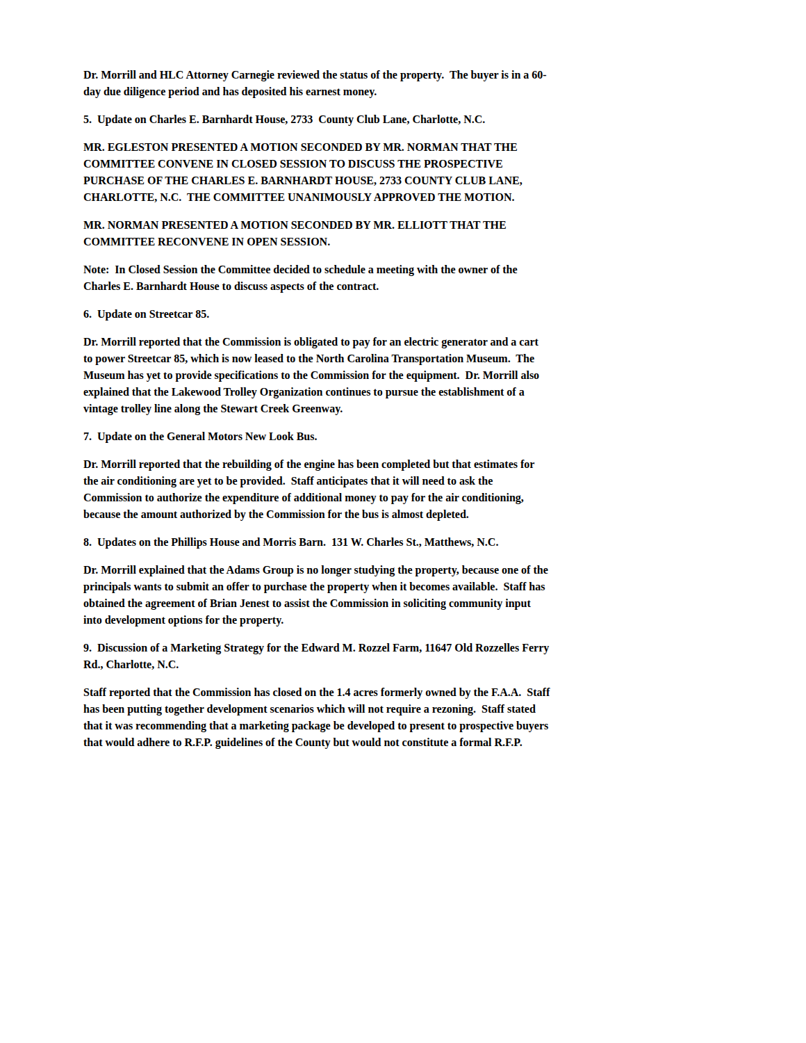Dr. Morrill and HLC Attorney Carnegie reviewed the status of the property. The buyer is in a 60-day due diligence period and has deposited his earnest money.
5. Update on Charles E. Barnhardt House, 2733 County Club Lane, Charlotte, N.C.
Mr. Egleston presented a motion seconded by Mr. Norman that the Committee convene in closed session to discuss the prospective purchase of the Charles E. Barnhardt House, 2733 County Club Lane, Charlotte, N.C. The Committee unanimously approved the motion.
Mr. Norman presented a motion seconded by Mr. Elliott that the Committee reconvene in open session.
Note: In Closed Session the Committee decided to schedule a meeting with the owner of the Charles E. Barnhardt House to discuss aspects of the contract.
6. Update on Streetcar 85.
Dr. Morrill reported that the Commission is obligated to pay for an electric generator and a cart to power Streetcar 85, which is now leased to the North Carolina Transportation Museum. The Museum has yet to provide specifications to the Commission for the equipment. Dr. Morrill also explained that the Lakewood Trolley Organization continues to pursue the establishment of a vintage trolley line along the Stewart Creek Greenway.
7. Update on the General Motors New Look Bus.
Dr. Morrill reported that the rebuilding of the engine has been completed but that estimates for the air conditioning are yet to be provided. Staff anticipates that it will need to ask the Commission to authorize the expenditure of additional money to pay for the air conditioning, because the amount authorized by the Commission for the bus is almost depleted.
8. Updates on the Phillips House and Morris Barn. 131 W. Charles St., Matthews, N.C.
Dr. Morrill explained that the Adams Group is no longer studying the property, because one of the principals wants to submit an offer to purchase the property when it becomes available. Staff has obtained the agreement of Brian Jenest to assist the Commission in soliciting community input into development options for the property.
9. Discussion of a Marketing Strategy for the Edward M. Rozzel Farm, 11647 Old Rozzelles Ferry Rd., Charlotte, N.C.
Staff reported that the Commission has closed on the 1.4 acres formerly owned by the F.A.A. Staff has been putting together development scenarios which will not require a rezoning. Staff stated that it was recommending that a marketing package be developed to present to prospective buyers that would adhere to R.F.P. guidelines of the County but would not constitute a formal R.F.P.